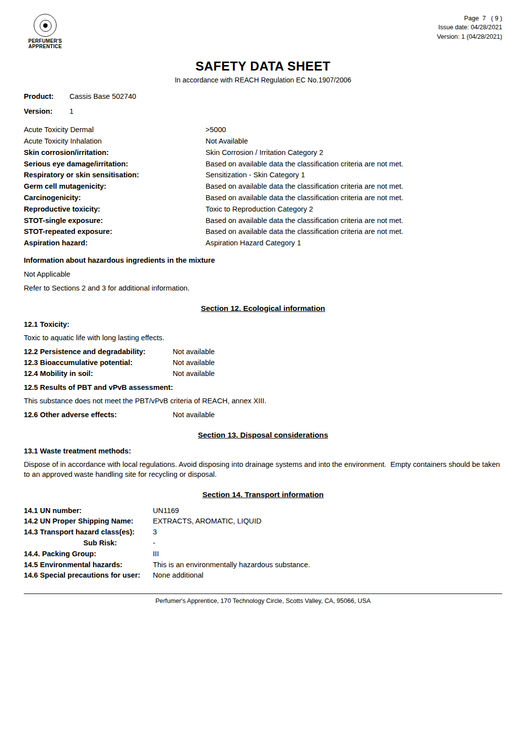PERFUMER'S
APPRENTICE
Page 7 ( 9 )
Issue date: 04/28/2021
Version: 1 (04/28/2021)
SAFETY DATA SHEET
In accordance with REACH Regulation EC No.1907/2006
Product: Cassis Base 502740
Version: 1
| Acute Toxicity Dermal | >5000 |
| Acute Toxicity Inhalation | Not Available |
| Skin corrosion/irritation: | Skin Corrosion / Irritation Category 2 |
| Serious eye damage/irritation: | Based on available data the classification criteria are not met. |
| Respiratory or skin sensitisation: | Sensitization - Skin Category 1 |
| Germ cell mutagenicity: | Based on available data the classification criteria are not met. |
| Carcinogenicity: | Based on available data the classification criteria are not met. |
| Reproductive toxicity: | Toxic to Reproduction Category 2 |
| STOT-single exposure: | Based on available data the classification criteria are not met. |
| STOT-repeated exposure: | Based on available data the classification criteria are not met. |
| Aspiration hazard: | Aspiration Hazard Category 1 |
Information about hazardous ingredients in the mixture
Not Applicable
Refer to Sections 2 and 3 for additional information.
Section 12. Ecological information
12.1 Toxicity:
Toxic to aquatic life with long lasting effects.
12.2 Persistence and degradability: Not available
12.3 Bioaccumulative potential: Not available
12.4 Mobility in soil: Not available
12.5 Results of PBT and vPvB assessment:
This substance does not meet the PBT/vPvB criteria of REACH, annex XIII.
12.6 Other adverse effects: Not available
Section 13. Disposal considerations
13.1 Waste treatment methods:
Dispose of in accordance with local regulations. Avoid disposing into drainage systems and into the environment. Empty containers should be taken to an approved waste handling site for recycling or disposal.
Section 14. Transport information
14.1 UN number: UN1169
14.2 UN Proper Shipping Name: EXTRACTS, AROMATIC, LIQUID
14.3 Transport hazard class(es): 3
Sub Risk:-
14.4. Packing Group: III
14.5 Environmental hazards: This is an environmentally hazardous substance.
14.6 Special precautions for user: None additional
Perfumer's Apprentice, 170 Technology Circle, Scotts Valley, CA, 95066, USA